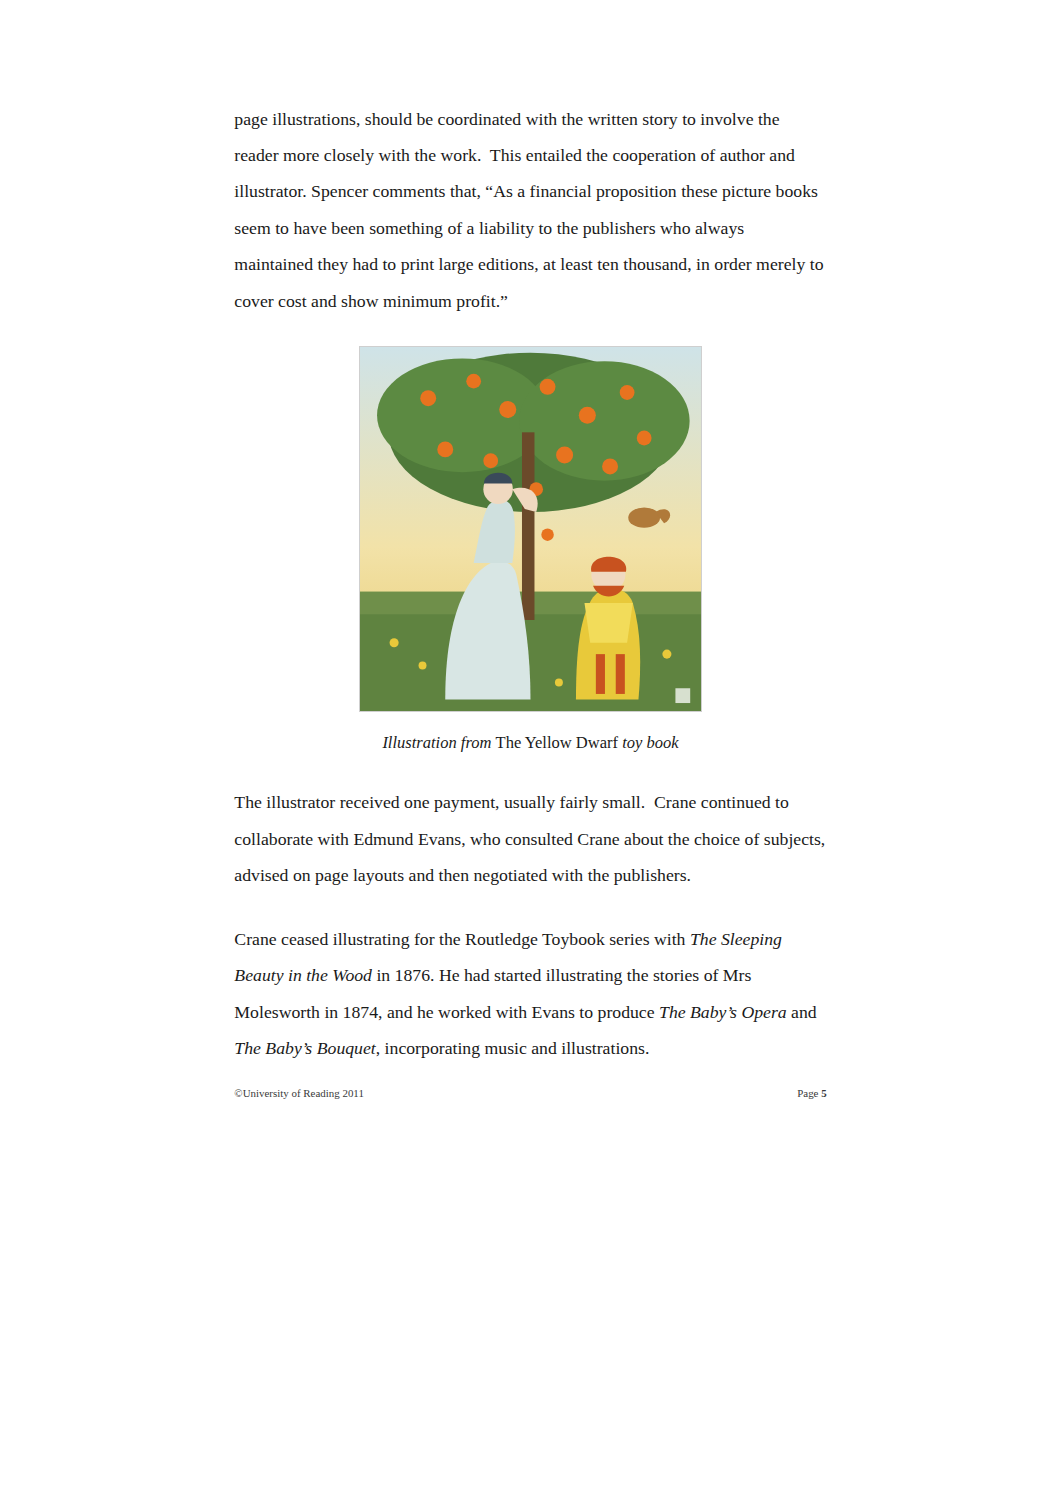page illustrations, should be coordinated with the written story to involve the reader more closely with the work. This entailed the cooperation of author and illustrator. Spencer comments that, “As a financial proposition these picture books seem to have been something of a liability to the publishers who always maintained they had to print large editions, at least ten thousand, in order merely to cover cost and show minimum profit.”
Illustration from The Yellow Dwarf toy book
The illustrator received one payment, usually fairly small. Crane continued to collaborate with Edmund Evans, who consulted Crane about the choice of subjects, advised on page layouts and then negotiated with the publishers.
Crane ceased illustrating for the Routledge Toybook series with The Sleeping Beauty in the Wood in 1876. He had started illustrating the stories of Mrs Molesworth in 1874, and he worked with Evans to produce The Baby’s Opera and The Baby’s Bouquet, incorporating music and illustrations.
©University of Reading 2011 Page 5